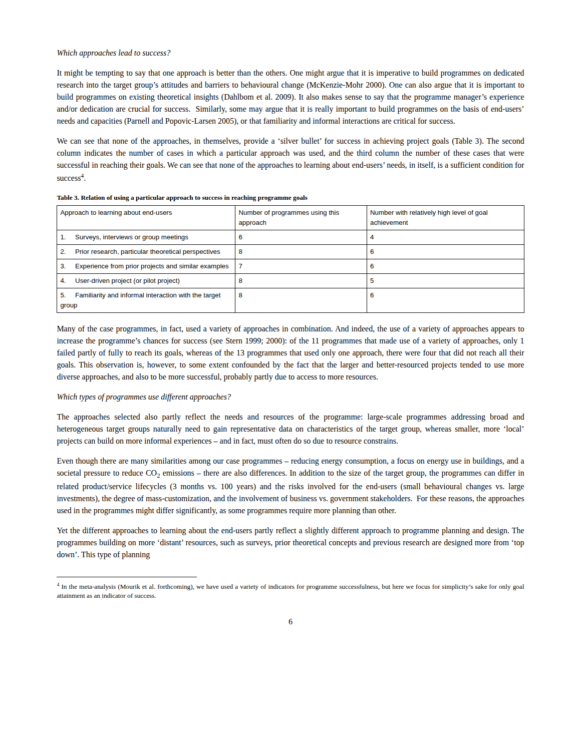Which approaches lead to success?
It might be tempting to say that one approach is better than the others. One might argue that it is imperative to build programmes on dedicated research into the target group’s attitudes and barriers to behavioural change (McKenzie-Mohr 2000). One can also argue that it is important to build programmes on existing theoretical insights (Dahlbom et al. 2009). It also makes sense to say that the programme manager’s experience and/or dedication are crucial for success. Similarly, some may argue that it is really important to build programmes on the basis of end-users’ needs and capacities (Parnell and Popovic-Larsen 2005), or that familiarity and informal interactions are critical for success.
We can see that none of the approaches, in themselves, provide a ‘silver bullet’ for success in achieving project goals (Table 3). The second column indicates the number of cases in which a particular approach was used, and the third column the number of these cases that were successful in reaching their goals. We can see that none of the approaches to learning about end-users’ needs, in itself, is a sufficient condition for success4.
Table 3. Relation of using a particular approach to success in reaching programme goals
| Approach to learning about end-users | Number of programmes using this approach | Number with relatively high level of goal achievement |
| --- | --- | --- |
| 1. Surveys, interviews or group meetings | 6 | 4 |
| 2. Prior research, particular theoretical perspectives | 8 | 6 |
| 3. Experience from prior projects and similar examples | 7 | 6 |
| 4. User-driven project (or pilot project) | 8 | 5 |
| 5. Familiarity and informal interaction with the target group | 8 | 6 |
Many of the case programmes, in fact, used a variety of approaches in combination. And indeed, the use of a variety of approaches appears to increase the programme’s chances for success (see Stern 1999; 2000): of the 11 programmes that made use of a variety of approaches, only 1 failed partly of fully to reach its goals, whereas of the 13 programmes that used only one approach, there were four that did not reach all their goals. This observation is, however, to some extent confounded by the fact that the larger and better-resourced projects tended to use more diverse approaches, and also to be more successful, probably partly due to access to more resources.
Which types of programmes use different approaches?
The approaches selected also partly reflect the needs and resources of the programme: large-scale programmes addressing broad and heterogeneous target groups naturally need to gain representative data on characteristics of the target group, whereas smaller, more ‘local’ projects can build on more informal experiences – and in fact, must often do so due to resource constrains.
Even though there are many similarities among our case programmes – reducing energy consumption, a focus on energy use in buildings, and a societal pressure to reduce CO2 emissions – there are also differences. In addition to the size of the target group, the programmes can differ in related product/service lifecycles (3 months vs. 100 years) and the risks involved for the end-users (small behavioural changes vs. large investments), the degree of mass-customization, and the involvement of business vs. government stakeholders. For these reasons, the approaches used in the programmes might differ significantly, as some programmes require more planning than other.
Yet the different approaches to learning about the end-users partly reflect a slightly different approach to programme planning and design. The programmes building on more ‘distant’ resources, such as surveys, prior theoretical concepts and previous research are designed more from ‘top down’. This type of planning
4 In the meta-analysis (Mourik et al. forthcoming), we have used a variety of indicators for programme successfulness, but here we focus for simplicity’s sake for only goal attainment as an indicator of success.
6